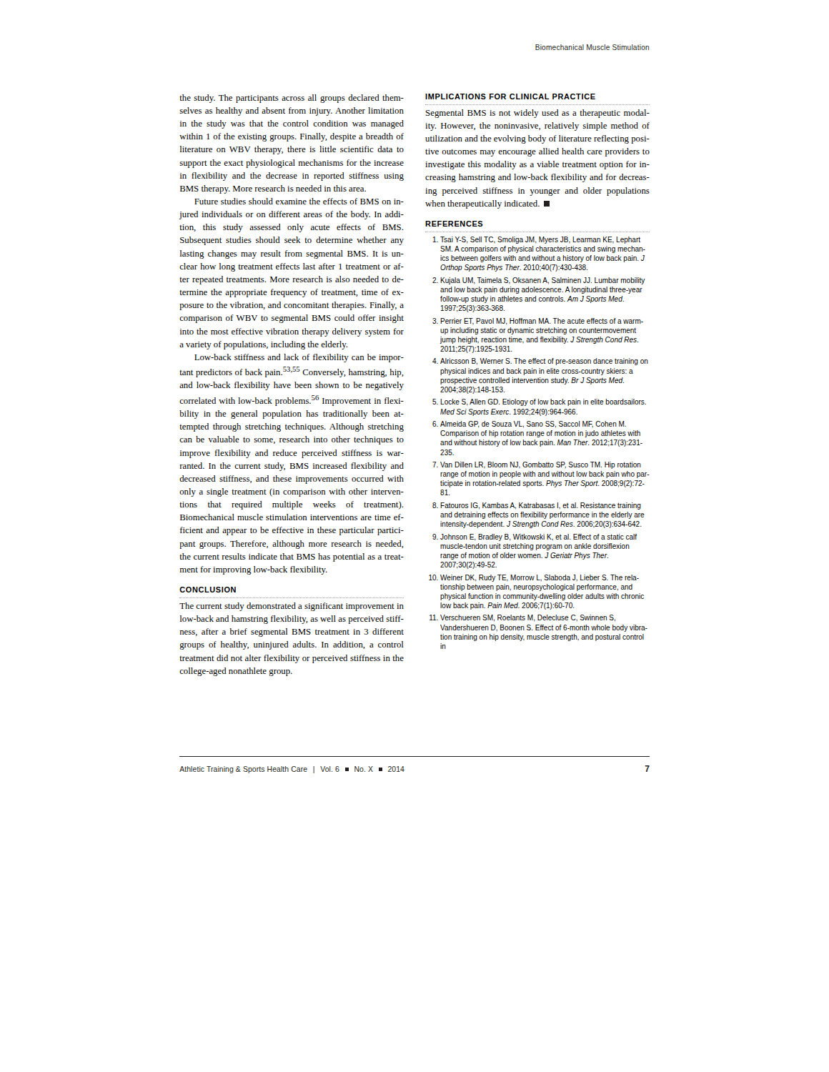Biomechanical Muscle Stimulation
the study. The participants across all groups declared themselves as healthy and absent from injury. Another limitation in the study was that the control condition was managed within 1 of the existing groups. Finally, despite a breadth of literature on WBV therapy, there is little scientific data to support the exact physiological mechanisms for the increase in flexibility and the decrease in reported stiffness using BMS therapy. More research is needed in this area.
Future studies should examine the effects of BMS on injured individuals or on different areas of the body. In addition, this study assessed only acute effects of BMS. Subsequent studies should seek to determine whether any lasting changes may result from segmental BMS. It is unclear how long treatment effects last after 1 treatment or after repeated treatments. More research is also needed to determine the appropriate frequency of treatment, time of exposure to the vibration, and concomitant therapies. Finally, a comparison of WBV to segmental BMS could offer insight into the most effective vibration therapy delivery system for a variety of populations, including the elderly.
Low-back stiffness and lack of flexibility can be important predictors of back pain.53,55 Conversely, hamstring, hip, and low-back flexibility have been shown to be negatively correlated with low-back problems.56 Improvement in flexibility in the general population has traditionally been attempted through stretching techniques. Although stretching can be valuable to some, research into other techniques to improve flexibility and reduce perceived stiffness is warranted. In the current study, BMS increased flexibility and decreased stiffness, and these improvements occurred with only a single treatment (in comparison with other interventions that required multiple weeks of treatment). Biomechanical muscle stimulation interventions are time efficient and appear to be effective in these particular participant groups. Therefore, although more research is needed, the current results indicate that BMS has potential as a treatment for improving low-back flexibility.
Conclusion
The current study demonstrated a significant improvement in low-back and hamstring flexibility, as well as perceived stiffness, after a brief segmental BMS treatment in 3 different groups of healthy, uninjured adults. In addition, a control treatment did not alter flexibility or perceived stiffness in the college-aged nonathlete group.
Implications for Clinical Practice
Segmental BMS is not widely used as a therapeutic modality. However, the noninvasive, relatively simple method of utilization and the evolving body of literature reflecting positive outcomes may encourage allied health care providers to investigate this modality as a viable treatment option for increasing hamstring and low-back flexibility and for decreasing perceived stiffness in younger and older populations when therapeutically indicated.
References
Tsai Y-S, Sell TC, Smoliga JM, Myers JB, Learman KE, Lephart SM. A comparison of physical characteristics and swing mechanics between golfers with and without a history of low back pain. J Orthop Sports Phys Ther. 2010;40(7):430-438.
Kujala UM, Taimela S, Oksanen A, Salminen JJ. Lumbar mobility and low back pain during adolescence. A longitudinal three-year follow-up study in athletes and controls. Am J Sports Med. 1997;25(3):363-368.
Perrier ET, Pavol MJ, Hoffman MA. The acute effects of a warm-up including static or dynamic stretching on countermovement jump height, reaction time, and flexibility. J Strength Cond Res. 2011;25(7):1925-1931.
Alricsson B, Werner S. The effect of pre-season dance training on physical indices and back pain in elite cross-country skiers: a prospective controlled intervention study. Br J Sports Med. 2004;38(2):148-153.
Locke S, Allen GD. Etiology of low back pain in elite boardsailors. Med Sci Sports Exerc. 1992;24(9):964-966.
Almeida GP, de Souza VL, Sano SS, Saccol MF, Cohen M. Comparison of hip rotation range of motion in judo athletes with and without history of low back pain. Man Ther. 2012;17(3):231-235.
Van Dillen LR, Bloom NJ, Gombatto SP, Susco TM. Hip rotation range of motion in people with and without low back pain who participate in rotation-related sports. Phys Ther Sport. 2008;9(2):72-81.
Fatouros IG, Kambas A, Katrabasas I, et al. Resistance training and detraining effects on flexibility performance in the elderly are intensity-dependent. J Strength Cond Res. 2006;20(3):634-642.
Johnson E, Bradley B, Witkowski K, et al. Effect of a static calf muscle-tendon unit stretching program on ankle dorsiflexion range of motion of older women. J Geriatr Phys Ther. 2007;30(2):49-52.
Weiner DK, Rudy TE, Morrow L, Slaboda J, Lieber S. The relationship between pain, neuropsychological performance, and physical function in community-dwelling older adults with chronic low back pain. Pain Med. 2006;7(1):60-70.
Verschueren SM, Roelants M, Delecluse C, Swinnen S, Vandershueren D, Boonen S. Effect of 6-month whole body vibration training on hip density, muscle strength, and postural control in
Athletic Training & Sports Health Care | Vol. 6 No. X 2014
7